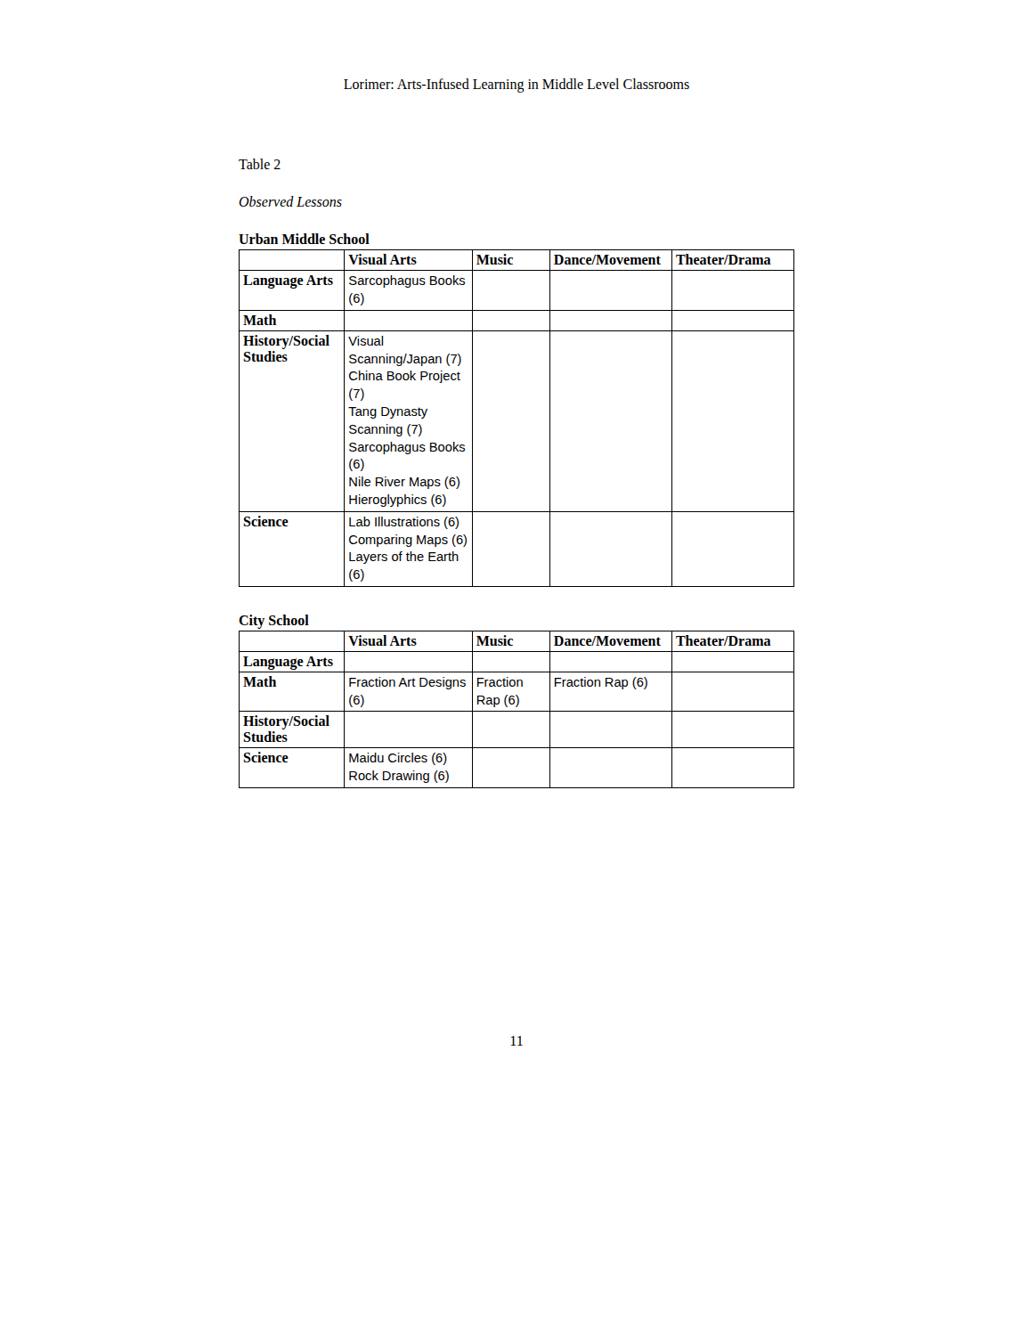Lorimer: Arts-Infused Learning in Middle Level Classrooms
Table 2
Observed Lessons
Urban Middle School
| | Visual Arts | Music | Dance/Movement | Theater/Drama |
| Language Arts | Sarcophagus Books (6) | | | |
| Math | | | | |
| History/Social Studies | Visual Scanning/Japan (7) China Book Project (7) Tang Dynasty Scanning (7) Sarcophagus Books (6) Nile River Maps (6) Hieroglyphics (6) | | | |
| Science | Lab Illustrations (6) Comparing Maps (6) Layers of the Earth (6) | | | |
City School
| | Visual Arts | Music | Dance/Movement | Theater/Drama |
| Language Arts | | | | |
| Math | Fraction Art Designs (6) | Fraction Rap (6) | Fraction Rap (6) | |
| History/Social Studies | | | | |
| Science | Maidu Circles (6) Rock Drawing (6) | | | |
11